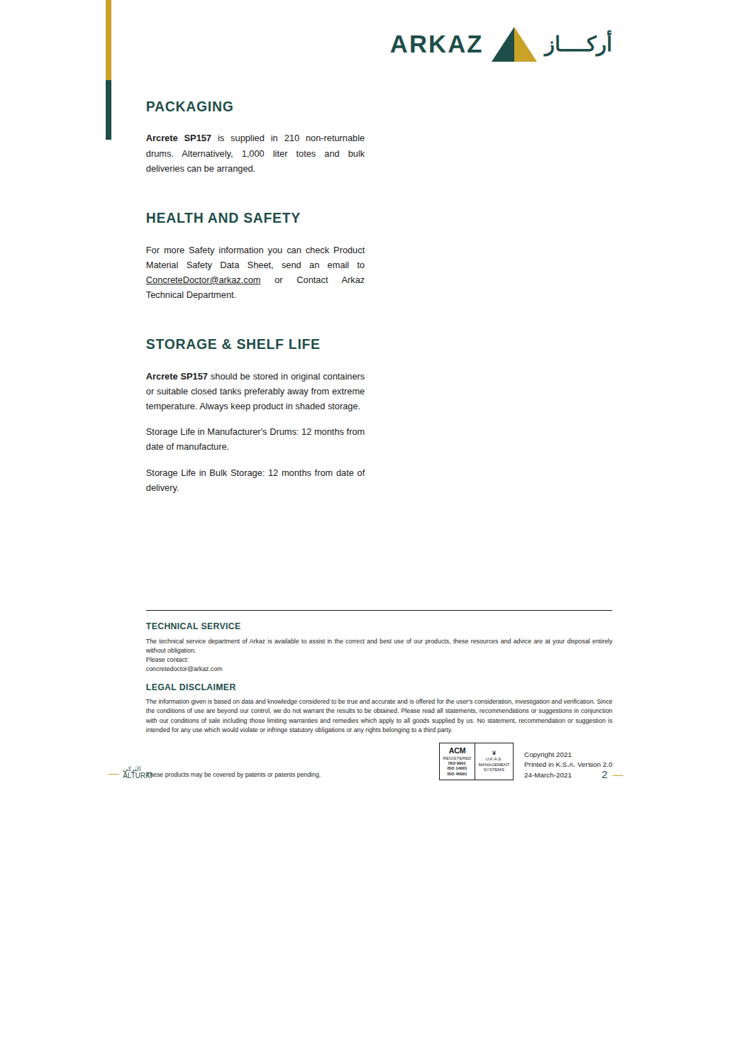ARKAZ أركــــاز
PACKAGING
Arcrete SP157 is supplied in 210 non-returnable drums. Alternatively, 1,000 liter totes and bulk deliveries can be arranged.
HEALTH AND SAFETY
For more Safety information you can check Product Material Safety Data Sheet, send an email to ConcreteDoctor@arkaz.com or Contact Arkaz Technical Department.
STORAGE & SHELF LIFE
Arcrete SP157 should be stored in original containers or suitable closed tanks preferably away from extreme temperature. Always keep product in shaded storage.
Storage Life in Manufacturer's Drums: 12 months from date of manufacture.
Storage Life in Bulk Storage: 12 months from date of delivery.
TECHNICAL SERVICE
The technical service department of Arkaz is available to assist in the correct and best use of our products, these resources and advice are at your disposal entirely without obligation.
Please contact:
concretedoctor@arkaz.com
LEGAL DISCLAIMER
The information given is based on data and knowledge considered to be true and accurate and is offered for the user's consideration, investigation and verification. Since the conditions of use are beyond our control, we do not warrant the results to be obtained. Please read all statements, recommendations or suggestions in conjunction with our conditions of sale including those limiting warranties and remedies which apply to all goods supplied by us. No statement, recommendation or suggestion is intended for any use which would violate or infringe statutory obligations or any rights belonging to a third party.
These products may be covered by patents or patents pending.
ACM
REGISTERED
ISO 9001
ISO 14001
ISO 45001
♛
U.K.A.S.
MANAGEMENT
SYSTEMS
Copyright 2021
Printed in K.S.A. Version 2.0
24-March-2021
2—
— التركي ALTURKI